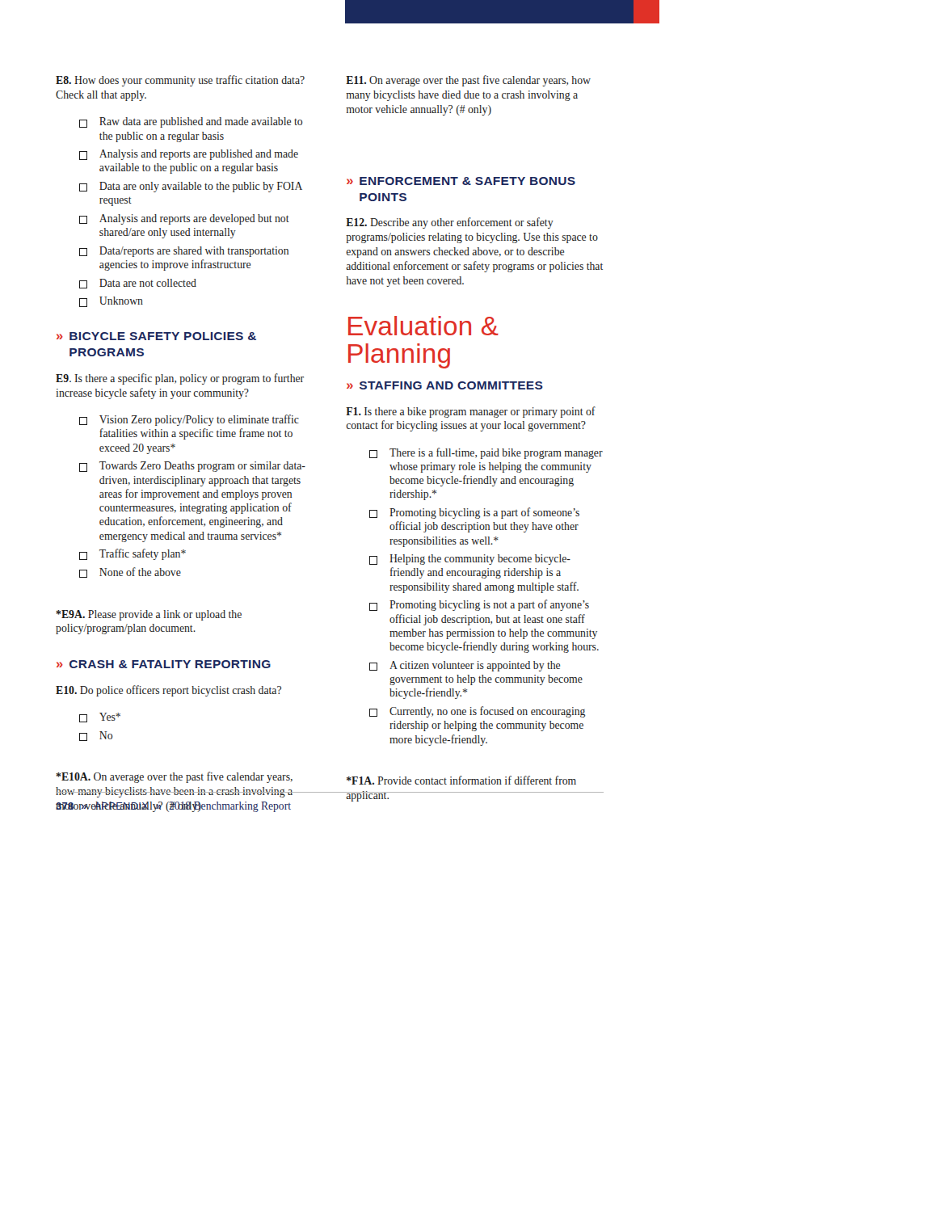E8. How does your community use traffic citation data? Check all that apply.
Raw data are published and made available to the public on a regular basis
Analysis and reports are published and made available to the public on a regular basis
Data are only available to the public by FOIA request
Analysis and reports are developed but not shared/are only used internally
Data/reports are shared with transportation agencies to improve infrastructure
Data are not collected
Unknown
»Bicycle Safety Policies & Programs
E9. Is there a specific plan, policy or program to further increase bicycle safety in your community?
Vision Zero policy/Policy to eliminate traffic fatalities within a specific time frame not to exceed 20 years*
Towards Zero Deaths program or similar data-driven, interdisciplinary approach that targets areas for improvement and employs proven countermeasures, integrating application of education, enforcement, engineering, and emergency medical and trauma services*
Traffic safety plan*
None of the above
*E9A. Please provide a link or upload the policy/program/plan document.
»Crash & Fatality Reporting
E10. Do police officers report bicyclist crash data?
Yes*
No
*E10A. On average over the past five calendar years, how many bicyclists have been in a crash involving a motor vehicle annually? (# only)
E11. On average over the past five calendar years, how many bicyclists have died due to a crash involving a motor vehicle annually? (# only)
»Enforcement & Safety Bonus Points
E12. Describe any other enforcement or safety programs/policies relating to bicycling. Use this space to expand on answers checked above, or to describe additional enforcement or safety programs or policies that have not yet been covered.
Evaluation & Planning
»Staffing and Committees
F1. Is there a bike program manager or primary point of contact for bicycling issues at your local government?
There is a full-time, paid bike program manager whose primary role is helping the community become bicycle-friendly and encouraging ridership.*
Promoting bicycling is a part of someone’s official job description but they have other responsibilities as well.*
Helping the community become bicycle-friendly and encouraging ridership is a responsibility shared among multiple staff.
Promoting bicycling is not a part of anyone’s official job description, but at least one staff member has permission to help the community become bicycle-friendly during working hours.
A citizen volunteer is appointed by the government to help the community become bicycle-friendly.*
Currently, no one is focused on encouraging ridership or helping the community become more bicycle-friendly.
*F1A. Provide contact information if different from applicant.
378 » Appendix » 2018 Benchmarking Report